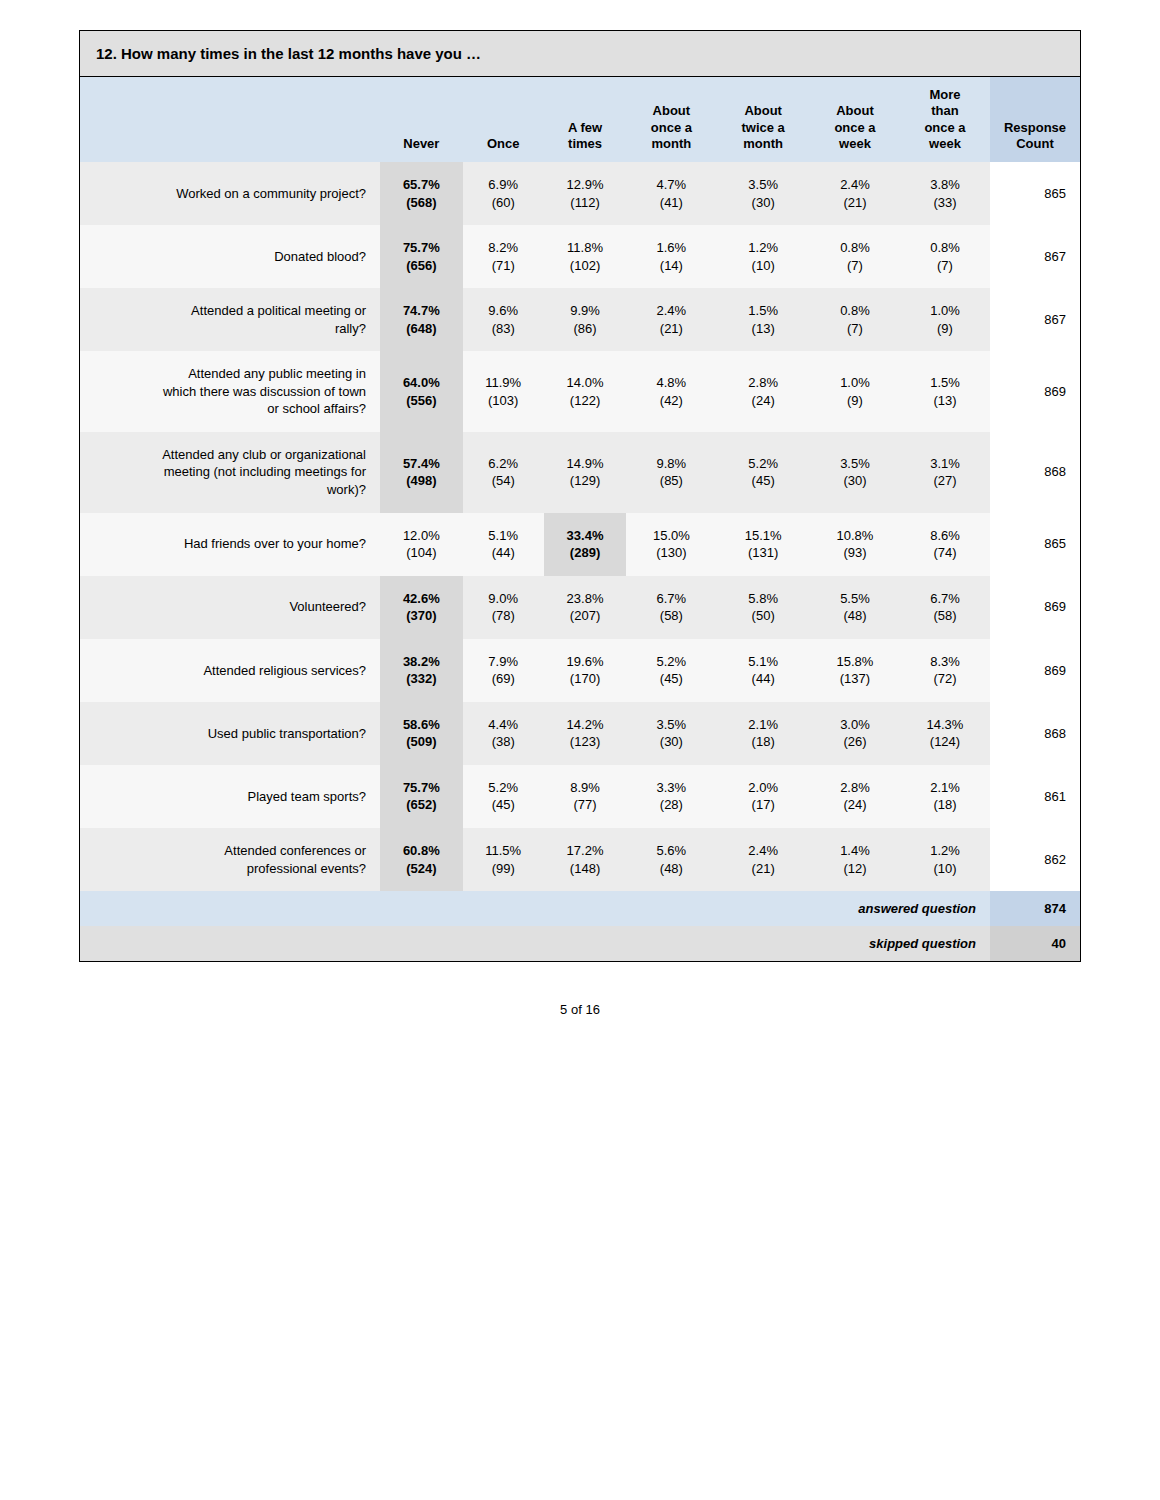12. How many times in the last 12 months have you …
| | Never | Once | A few times | About once a month | About twice a month | About once a week | More than once a week | Response Count |
| --- | --- | --- | --- | --- | --- | --- | --- | --- |
| Worked on a community project? | 65.7% (568) | 6.9% (60) | 12.9% (112) | 4.7% (41) | 3.5% (30) | 2.4% (21) | 3.8% (33) | 865 |
| Donated blood? | 75.7% (656) | 8.2% (71) | 11.8% (102) | 1.6% (14) | 1.2% (10) | 0.8% (7) | 0.8% (7) | 867 |
| Attended a political meeting or rally? | 74.7% (648) | 9.6% (83) | 9.9% (86) | 2.4% (21) | 1.5% (13) | 0.8% (7) | 1.0% (9) | 867 |
| Attended any public meeting in which there was discussion of town or school affairs? | 64.0% (556) | 11.9% (103) | 14.0% (122) | 4.8% (42) | 2.8% (24) | 1.0% (9) | 1.5% (13) | 869 |
| Attended any club or organizational meeting (not including meetings for work)? | 57.4% (498) | 6.2% (54) | 14.9% (129) | 9.8% (85) | 5.2% (45) | 3.5% (30) | 3.1% (27) | 868 |
| Had friends over to your home? | 12.0% (104) | 5.1% (44) | 33.4% (289) | 15.0% (130) | 15.1% (131) | 10.8% (93) | 8.6% (74) | 865 |
| Volunteered? | 42.6% (370) | 9.0% (78) | 23.8% (207) | 6.7% (58) | 5.8% (50) | 5.5% (48) | 6.7% (58) | 869 |
| Attended religious services? | 38.2% (332) | 7.9% (69) | 19.6% (170) | 5.2% (45) | 5.1% (44) | 15.8% (137) | 8.3% (72) | 869 |
| Used public transportation? | 58.6% (509) | 4.4% (38) | 14.2% (123) | 3.5% (30) | 2.1% (18) | 3.0% (26) | 14.3% (124) | 868 |
| Played team sports? | 75.7% (652) | 5.2% (45) | 8.9% (77) | 3.3% (28) | 2.0% (17) | 2.8% (24) | 2.1% (18) | 861 |
| Attended conferences or professional events? | 60.8% (524) | 11.5% (99) | 17.2% (148) | 5.6% (48) | 2.4% (21) | 1.4% (12) | 1.2% (10) | 862 |
| answered question | 874 |
| skipped question | 40 |
5 of 16